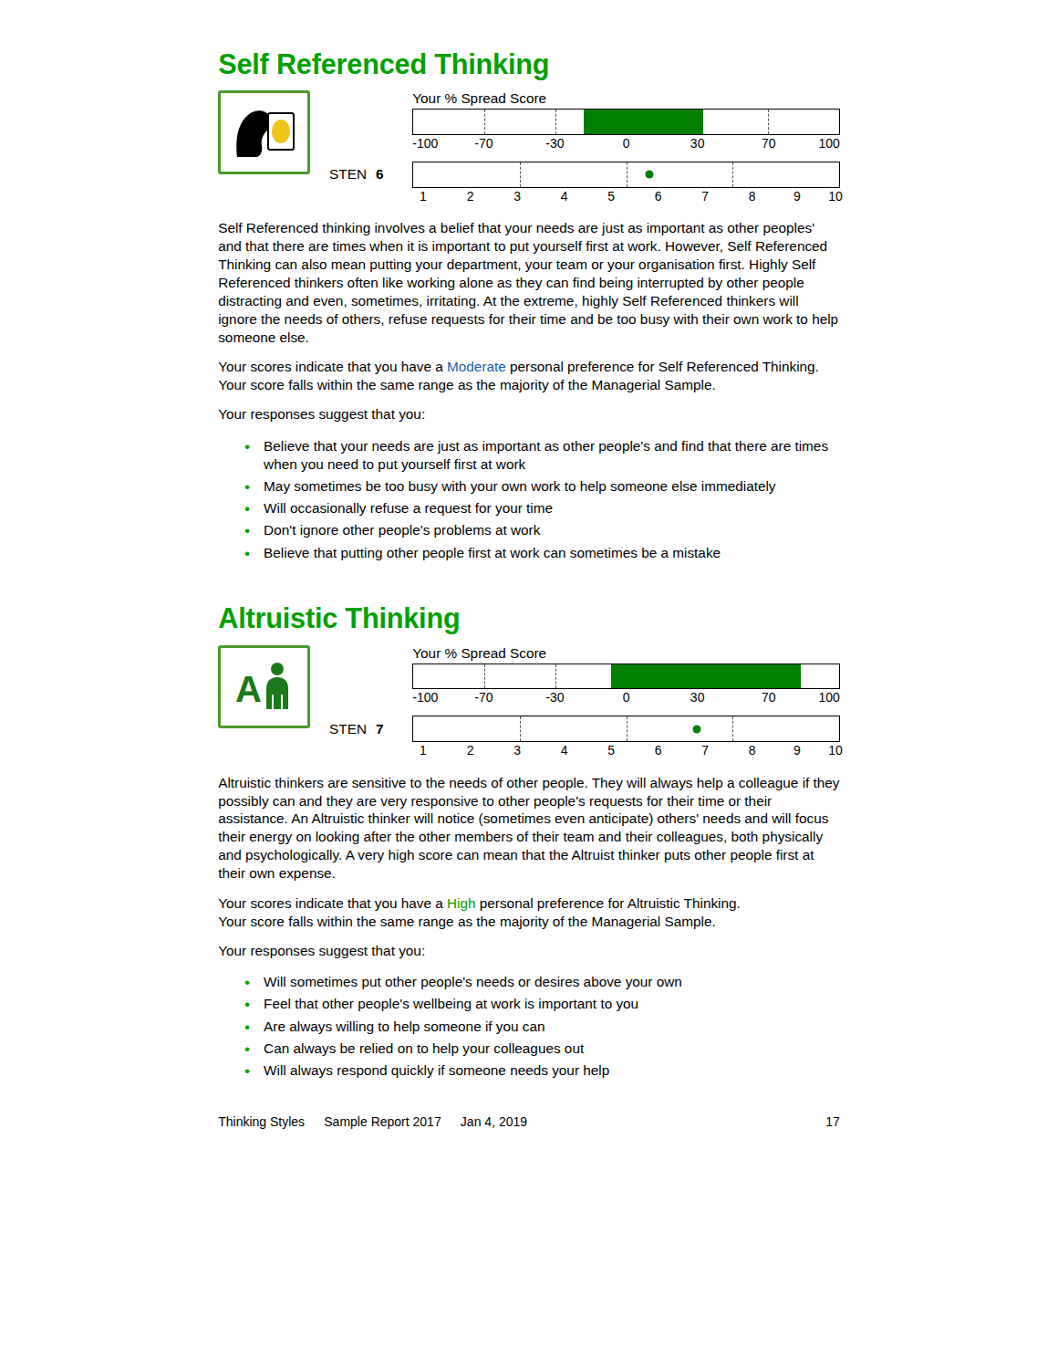Self Referenced Thinking
Your % Spread Score
-100 -70 -30 0 30 70 100
STEN 6
1 2 3 4 5 6 7 8 9 10
Self Referenced thinking involves a belief that your needs are just as important as other peoples' and that there are times when it is important to put yourself first at work. However, Self Referenced Thinking can also mean putting your department, your team or your organisation first. Highly Self Referenced thinkers often like working alone as they can find being interrupted by other people distracting and even, sometimes, irritating. At the extreme, highly Self Referenced thinkers will ignore the needs of others, refuse requests for their time and be too busy with their own work to help someone else.
Your scores indicate that you have a Moderate personal preference for Self Referenced Thinking.
Your score falls within the same range as the majority of the Managerial Sample.
Your responses suggest that you:
Believe that your needs are just as important as other people's and find that there are times when you need to put yourself first at work
May sometimes be too busy with your own work to help someone else immediately
Will occasionally refuse a request for your time
Don't ignore other people's problems at work
Believe that putting other people first at work can sometimes be a mistake
Altruistic Thinking
A
Your % Spread Score
-100 -70 -30 0 30 70 100
STEN 7
1 2 3 4 5 6 7 8 9 10
Altruistic thinkers are sensitive to the needs of other people. They will always help a colleague if they possibly can and they are very responsive to other people's requests for their time or their assistance. An Altruistic thinker will notice (sometimes even anticipate) others' needs and will focus their energy on looking after the other members of their team and their colleagues, both physically and psychologically. A very high score can mean that the Altruist thinker puts other people first at their own expense.
Your scores indicate that you have a High personal preference for Altruistic Thinking.
Your score falls within the same range as the majority of the Managerial Sample.
Your responses suggest that you:
Will sometimes put other people's needs or desires above your own
Feel that other people's wellbeing at work is important to you
Are always willing to help someone if you can
Can always be relied on to help your colleagues out
Will always respond quickly if someone needs your help
Thinking Styles Sample Report 2017 Jan 4, 2019
17